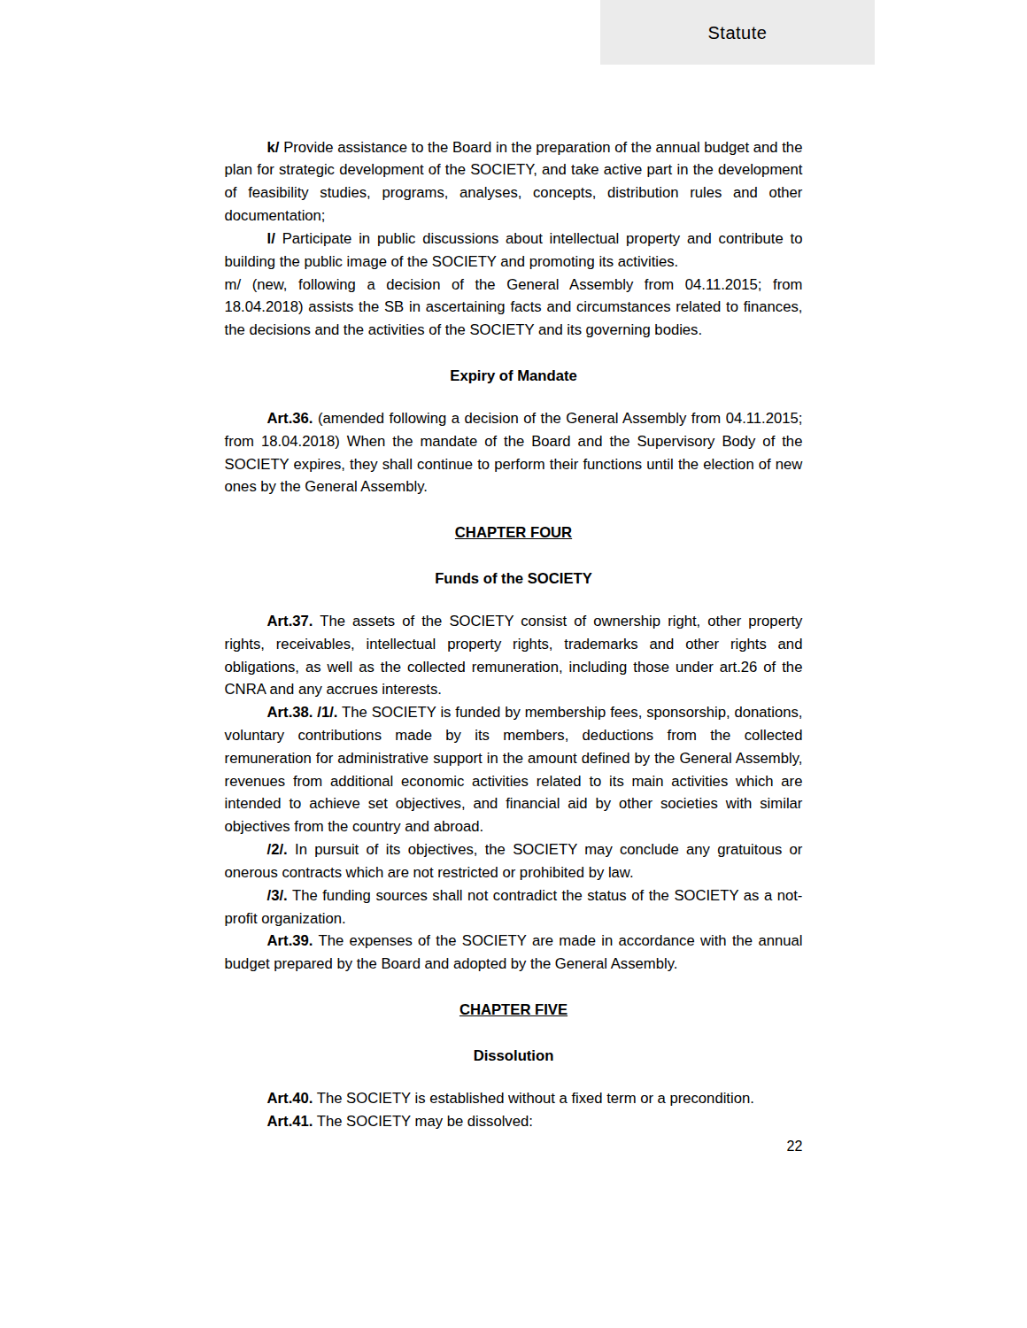Statute
k/ Provide assistance to the Board in the preparation of the annual budget and the plan for strategic development of the SOCIETY, and take active part in the development of feasibility studies, programs, analyses, concepts, distribution rules and other documentation;
l/ Participate in public discussions about intellectual property and contribute to building the public image of the SOCIETY and promoting its activities.
m/ (new, following a decision of the General Assembly from 04.11.2015; from 18.04.2018) assists the SB in ascertaining facts and circumstances related to finances, the decisions and the activities of the SOCIETY and its governing bodies.
Expiry of Mandate
Art.36. (amended following a decision of the General Assembly from 04.11.2015; from 18.04.2018) When the mandate of the Board and the Supervisory Body of the SOCIETY expires, they shall continue to perform their functions until the election of new ones by the General Assembly.
CHAPTER FOUR
Funds of the SOCIETY
Art.37. The assets of the SOCIETY consist of ownership right, other property rights, receivables, intellectual property rights, trademarks and other rights and obligations, as well as the collected remuneration, including those under art.26 of the CNRA and any accrues interests.
Art.38. /1/. The SOCIETY is funded by membership fees, sponsorship, donations, voluntary contributions made by its members, deductions from the collected remuneration for administrative support in the amount defined by the General Assembly, revenues from additional economic activities related to its main activities which are intended to achieve set objectives, and financial aid by other societies with similar objectives from the country and abroad.
/2/. In pursuit of its objectives, the SOCIETY may conclude any gratuitous or onerous contracts which are not restricted or prohibited by law.
/3/. The funding sources shall not contradict the status of the SOCIETY as a not-profit organization.
Art.39. The expenses of the SOCIETY are made in accordance with the annual budget prepared by the Board and adopted by the General Assembly.
CHAPTER FIVE
Dissolution
Art.40. The SOCIETY is established without a fixed term or a precondition.
Art.41. The SOCIETY may be dissolved:
22